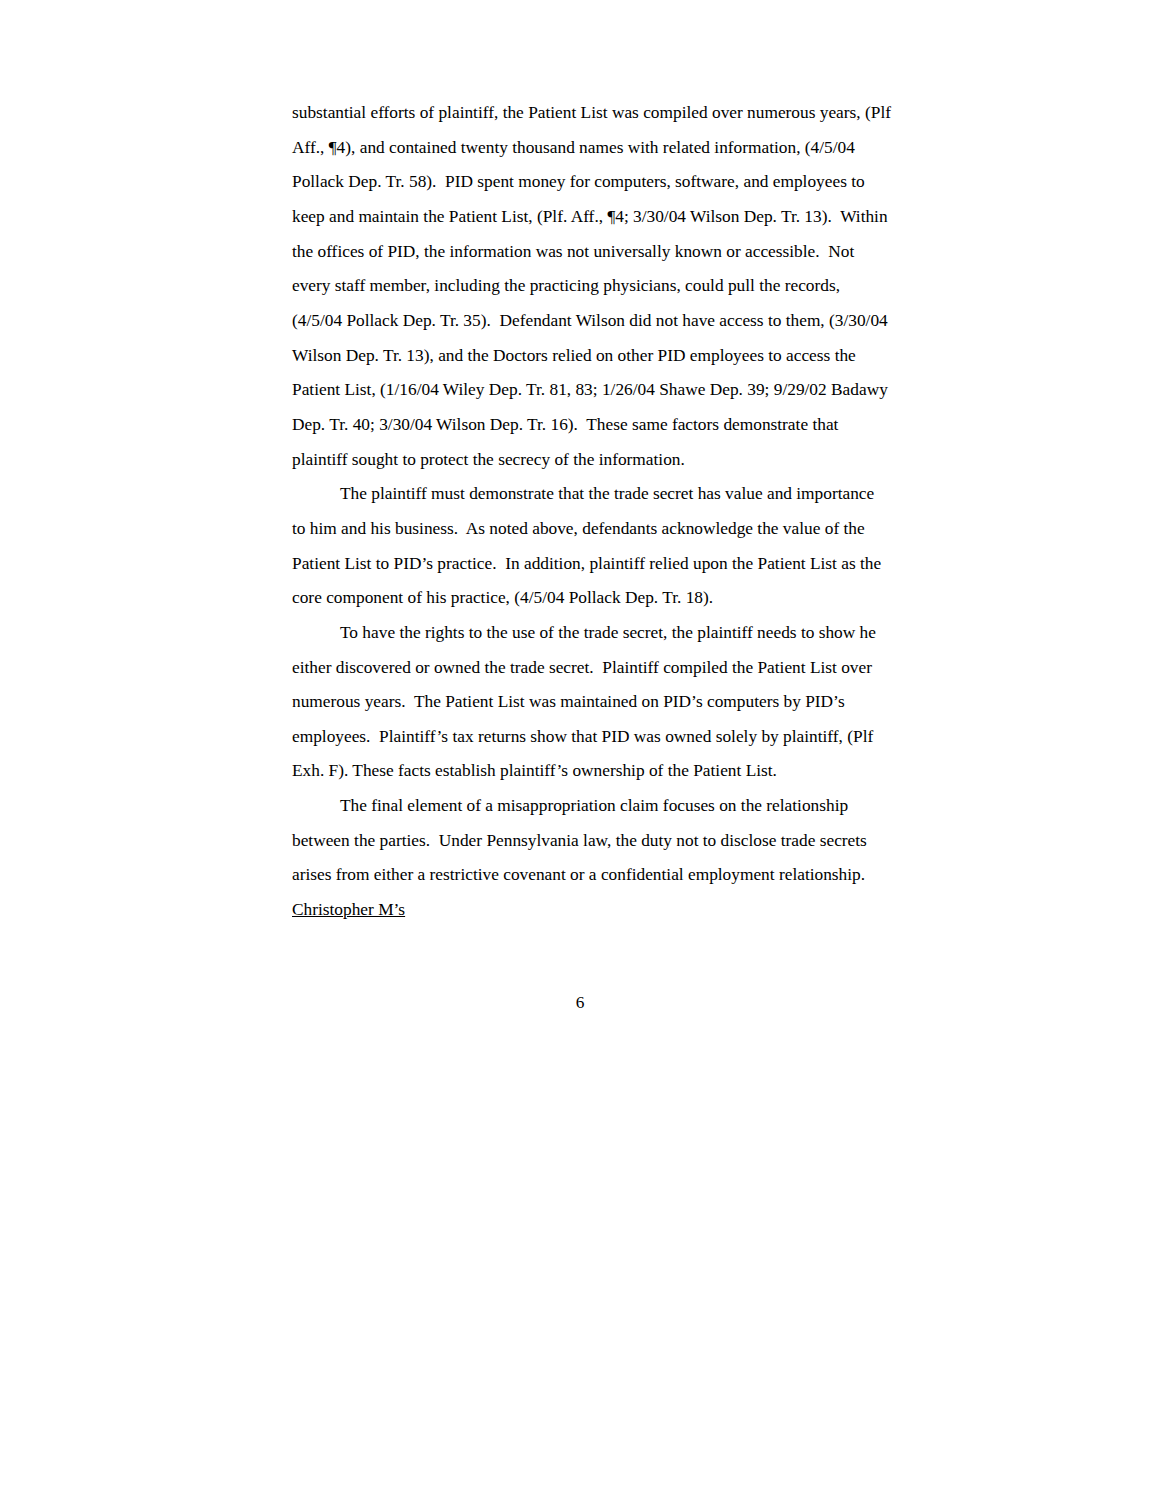substantial efforts of plaintiff, the Patient List was compiled over numerous years, (Plf Aff., ¶4), and contained twenty thousand names with related information, (4/5/04 Pollack Dep. Tr. 58). PID spent money for computers, software, and employees to keep and maintain the Patient List, (Plf. Aff., ¶4; 3/30/04 Wilson Dep. Tr. 13). Within the offices of PID, the information was not universally known or accessible. Not every staff member, including the practicing physicians, could pull the records, (4/5/04 Pollack Dep. Tr. 35). Defendant Wilson did not have access to them, (3/30/04 Wilson Dep. Tr. 13), and the Doctors relied on other PID employees to access the Patient List, (1/16/04 Wiley Dep. Tr. 81, 83; 1/26/04 Shawe Dep. 39; 9/29/02 Badawy Dep. Tr. 40; 3/30/04 Wilson Dep. Tr. 16). These same factors demonstrate that plaintiff sought to protect the secrecy of the information.
The plaintiff must demonstrate that the trade secret has value and importance to him and his business. As noted above, defendants acknowledge the value of the Patient List to PID’s practice. In addition, plaintiff relied upon the Patient List as the core component of his practice, (4/5/04 Pollack Dep. Tr. 18).
To have the rights to the use of the trade secret, the plaintiff needs to show he either discovered or owned the trade secret. Plaintiff compiled the Patient List over numerous years. The Patient List was maintained on PID’s computers by PID’s employees. Plaintiff’s tax returns show that PID was owned solely by plaintiff, (Plf Exh. F). These facts establish plaintiff’s ownership of the Patient List.
The final element of a misappropriation claim focuses on the relationship between the parties. Under Pennsylvania law, the duty not to disclose trade secrets arises from either a restrictive covenant or a confidential employment relationship. Christopher M’s
6